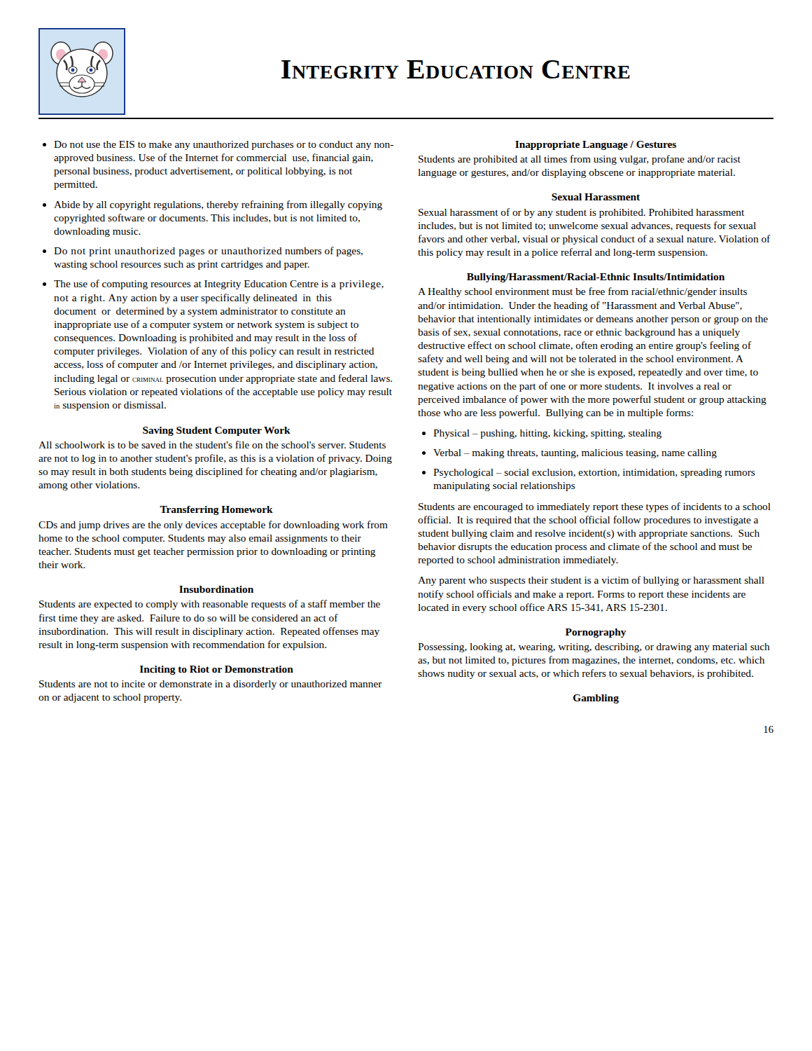Integrity Education Centre
Do not use the EIS to make any unauthorized purchases or to conduct any non-approved business. Use of the Internet for commercial use, financial gain, personal business, product advertisement, or political lobbying, is not permitted.
Abide by all copyright regulations, thereby refraining from illegally copying copyrighted software or documents. This includes, but is not limited to, downloading music.
Do not print unauthorized pages or unauthorized numbers of pages, wasting school resources such as print cartridges and paper.
The use of computing resources at Integrity Education Centre is a privilege, not a right. Any action by a user specifically delineated in this document or determined by a system administrator to constitute an inappropriate use of a computer system or network system is subject to consequences. Downloading is prohibited and may result in the loss of computer privileges. Violation of any of this policy can result in restricted access, loss of computer and /or Internet privileges, and disciplinary action, including legal or criminal prosecution under appropriate state and federal laws. Serious violation or repeated violations of the acceptable use policy may result in suspension or dismissal.
Saving Student Computer Work
All schoolwork is to be saved in the student's file on the school's server. Students are not to log in to another student's profile, as this is a violation of privacy. Doing so may result in both students being disciplined for cheating and/or plagiarism, among other violations.
Transferring Homework
CDs and jump drives are the only devices acceptable for downloading work from home to the school computer. Students may also email assignments to their teacher. Students must get teacher permission prior to downloading or printing their work.
Insubordination
Students are expected to comply with reasonable requests of a staff member the first time they are asked. Failure to do so will be considered an act of insubordination. This will result in disciplinary action. Repeated offenses may result in long-term suspension with recommendation for expulsion.
Inciting to Riot or Demonstration
Students are not to incite or demonstrate in a disorderly or unauthorized manner on or adjacent to school property.
Inappropriate Language / Gestures
Students are prohibited at all times from using vulgar, profane and/or racist language or gestures, and/or displaying obscene or inappropriate material.
Sexual Harassment
Sexual harassment of or by any student is prohibited. Prohibited harassment includes, but is not limited to; unwelcome sexual advances, requests for sexual favors and other verbal, visual or physical conduct of a sexual nature. Violation of this policy may result in a police referral and long-term suspension.
Bullying/Harassment/Racial-Ethnic Insults/Intimidation
A Healthy school environment must be free from racial/ethnic/gender insults and/or intimidation. Under the heading of "Harassment and Verbal Abuse", behavior that intentionally intimidates or demeans another person or group on the basis of sex, sexual connotations, race or ethnic background has a uniquely destructive effect on school climate, often eroding an entire group's feeling of safety and well being and will not be tolerated in the school environment. A student is being bullied when he or she is exposed, repeatedly and over time, to negative actions on the part of one or more students. It involves a real or perceived imbalance of power with the more powerful student or group attacking those who are less powerful. Bullying can be in multiple forms:
Physical – pushing, hitting, kicking, spitting, stealing
Verbal – making threats, taunting, malicious teasing, name calling
Psychological – social exclusion, extortion, intimidation, spreading rumors manipulating social relationships
Students are encouraged to immediately report these types of incidents to a school official. It is required that the school official follow procedures to investigate a student bullying claim and resolve incident(s) with appropriate sanctions. Such behavior disrupts the education process and climate of the school and must be reported to school administration immediately.
Any parent who suspects their student is a victim of bullying or harassment shall notify school officials and make a report. Forms to report these incidents are located in every school office ARS 15-341, ARS 15-2301.
Pornography
Possessing, looking at, wearing, writing, describing, or drawing any material such as, but not limited to, pictures from magazines, the internet, condoms, etc. which shows nudity or sexual acts, or which refers to sexual behaviors, is prohibited.
Gambling
16